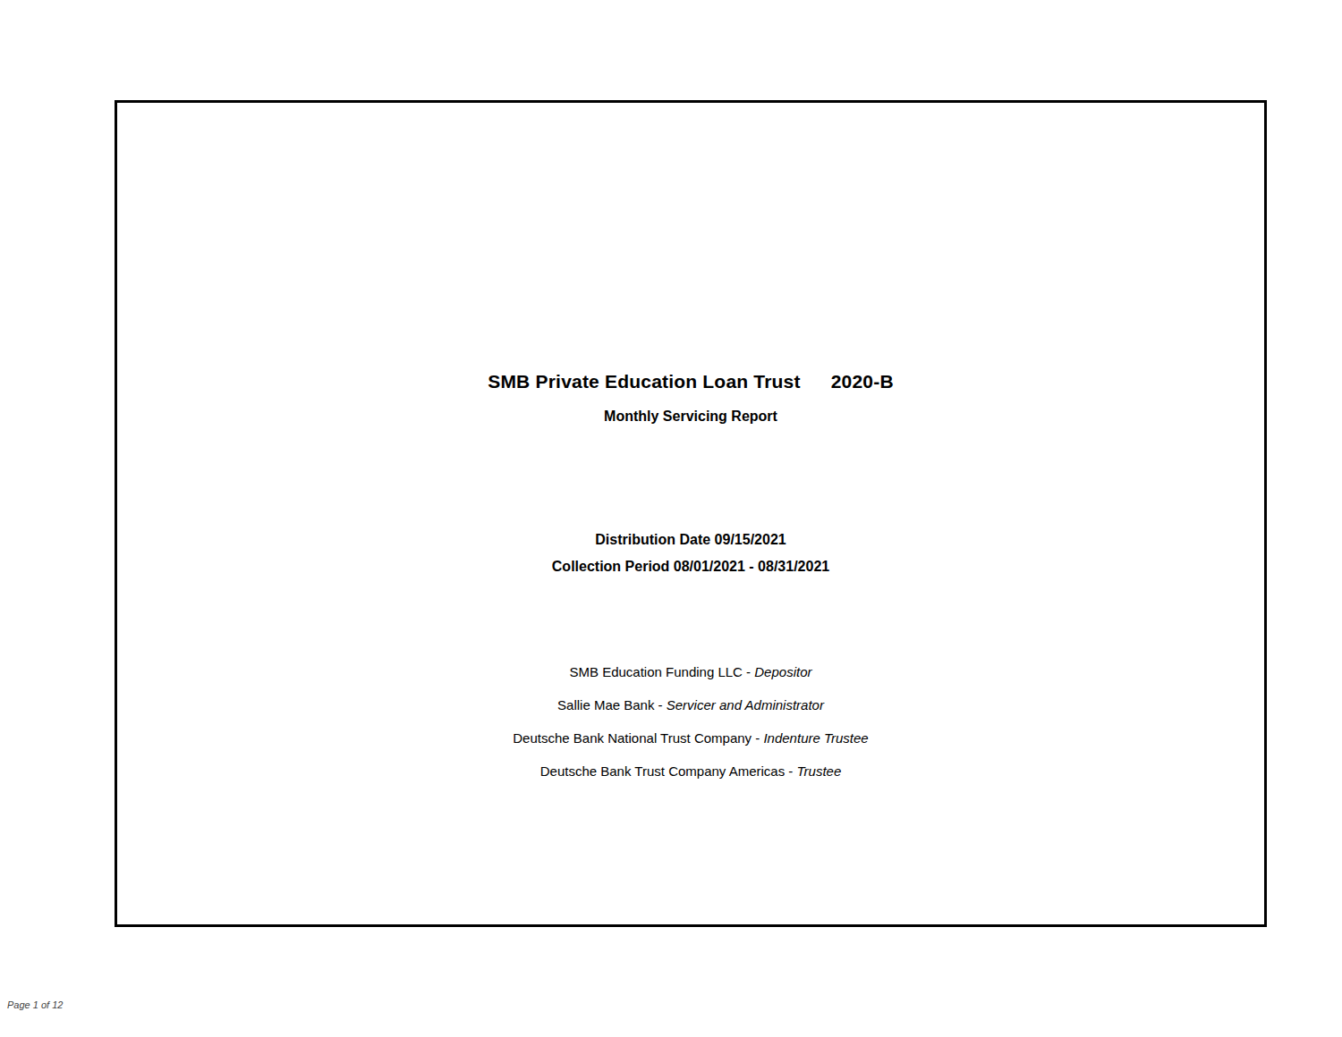Page 1 of 12
SMB Private Education Loan Trust2020-B
Monthly Servicing Report
Distribution Date 09/15/2021
Collection Period 08/01/2021 - 08/31/2021
SMB Education Funding LLC - Depositor
Sallie Mae Bank - Servicer and Administrator
Deutsche Bank National Trust Company - Indenture Trustee
Deutsche Bank Trust Company Americas - Trustee